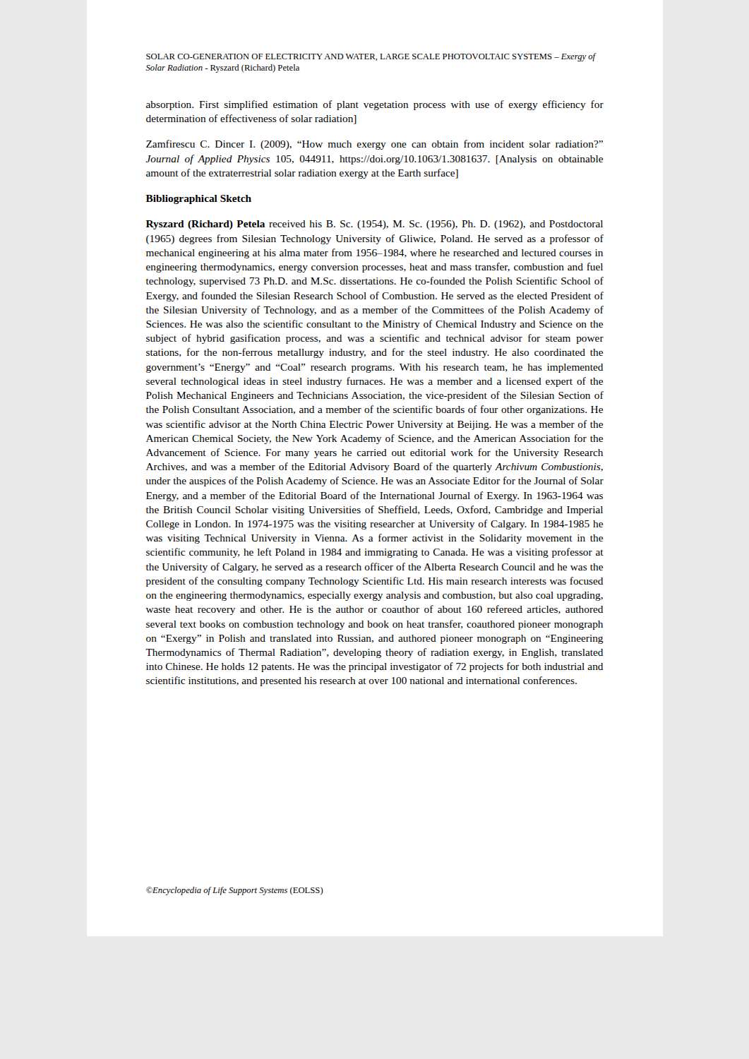Solar Co-Generation of Electricity and Water, Large Scale Photovoltaic Systems – Exergy of Solar Radiation - Ryszard (Richard) Petela
absorption. First simplified estimation of plant vegetation process with use of exergy efficiency for determination of effectiveness of solar radiation]
Zamfirescu C. Dincer I. (2009), “How much exergy one can obtain from incident solar radiation?” Journal of Applied Physics 105, 044911, https://doi.org/10.1063/1.3081637. [Analysis on obtainable amount of the extraterrestrial solar radiation exergy at the Earth surface]
Bibliographical Sketch
Ryszard (Richard) Petela received his B. Sc. (1954), M. Sc. (1956), Ph. D. (1962), and Postdoctoral (1965) degrees from Silesian Technology University of Gliwice, Poland. He served as a professor of mechanical engineering at his alma mater from 1956–1984, where he researched and lectured courses in engineering thermodynamics, energy conversion processes, heat and mass transfer, combustion and fuel technology, supervised 73 Ph.D. and M.Sc. dissertations. He co-founded the Polish Scientific School of Exergy, and founded the Silesian Research School of Combustion. He served as the elected President of the Silesian University of Technology, and as a member of the Committees of the Polish Academy of Sciences. He was also the scientific consultant to the Ministry of Chemical Industry and Science on the subject of hybrid gasification process, and was a scientific and technical advisor for steam power stations, for the non-ferrous metallurgy industry, and for the steel industry. He also coordinated the government’s “Energy” and “Coal” research programs. With his research team, he has implemented several technological ideas in steel industry furnaces. He was a member and a licensed expert of the Polish Mechanical Engineers and Technicians Association, the vice-president of the Silesian Section of the Polish Consultant Association, and a member of the scientific boards of four other organizations. He was scientific advisor at the North China Electric Power University at Beijing. He was a member of the American Chemical Society, the New York Academy of Science, and the American Association for the Advancement of Science. For many years he carried out editorial work for the University Research Archives, and was a member of the Editorial Advisory Board of the quarterly Archivum Combustionis, under the auspices of the Polish Academy of Science. He was an Associate Editor for the Journal of Solar Energy, and a member of the Editorial Board of the International Journal of Exergy. In 1963-1964 was the British Council Scholar visiting Universities of Sheffield, Leeds, Oxford, Cambridge and Imperial College in London. In 1974-1975 was the visiting researcher at University of Calgary. In 1984-1985 he was visiting Technical University in Vienna. As a former activist in the Solidarity movement in the scientific community, he left Poland in 1984 and immigrating to Canada. He was a visiting professor at the University of Calgary, he served as a research officer of the Alberta Research Council and he was the president of the consulting company Technology Scientific Ltd. His main research interests was focused on the engineering thermodynamics, especially exergy analysis and combustion, but also coal upgrading, waste heat recovery and other. He is the author or coauthor of about 160 refereed articles, authored several text books on combustion technology and book on heat transfer, coauthored pioneer monograph on “Exergy” in Polish and translated into Russian, and authored pioneer monograph on “Engineering Thermodynamics of Thermal Radiation”, developing theory of radiation exergy, in English, translated into Chinese. He holds 12 patents. He was the principal investigator of 72 projects for both industrial and scientific institutions, and presented his research at over 100 national and international conferences.
©Encyclopedia of Life Support Systems (EOLSS)